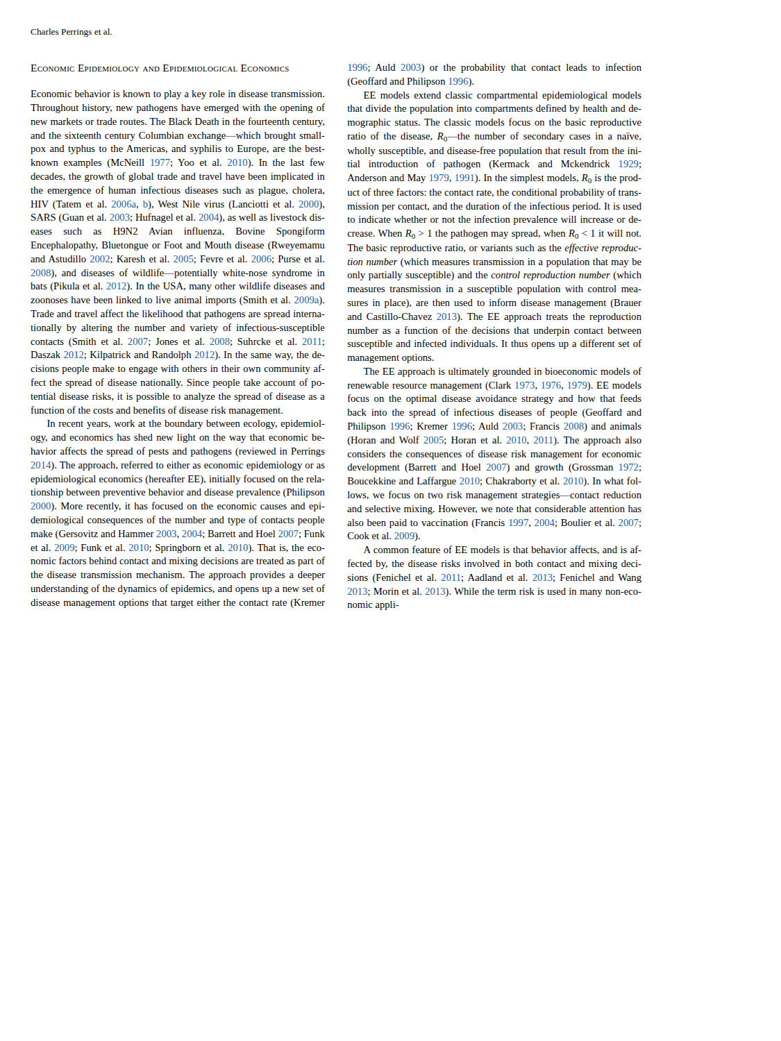Charles Perrings et al.
Economic Epidemiology and Epidemiological Economics
Economic behavior is known to play a key role in disease transmission. Throughout history, new pathogens have emerged with the opening of new markets or trade routes. The Black Death in the fourteenth century, and the sixteenth century Columbian exchange—which brought smallpox and typhus to the Americas, and syphilis to Europe, are the best-known examples (McNeill 1977; Yoo et al. 2010). In the last few decades, the growth of global trade and travel have been implicated in the emergence of human infectious diseases such as plague, cholera, HIV (Tatem et al. 2006a, b), West Nile virus (Lanciotti et al. 2000), SARS (Guan et al. 2003; Hufnagel et al. 2004), as well as livestock diseases such as H9N2 Avian influenza, Bovine Spongiform Encephalopathy, Bluetongue or Foot and Mouth disease (Rweyemamu and Astudillo 2002; Karesh et al. 2005; Fevre et al. 2006; Purse et al. 2008), and diseases of wildlife—potentially white-nose syndrome in bats (Pikula et al. 2012). In the USA, many other wildlife diseases and zoonoses have been linked to live animal imports (Smith et al. 2009a). Trade and travel affect the likelihood that pathogens are spread internationally by altering the number and variety of infectious-susceptible contacts (Smith et al. 2007; Jones et al. 2008; Suhrcke et al. 2011; Daszak 2012; Kilpatrick and Randolph 2012). In the same way, the decisions people make to engage with others in their own community affect the spread of disease nationally. Since people take account of potential disease risks, it is possible to analyze the spread of disease as a function of the costs and benefits of disease risk management.
In recent years, work at the boundary between ecology, epidemiology, and economics has shed new light on the way that economic behavior affects the spread of pests and pathogens (reviewed in Perrings 2014). The approach, referred to either as economic epidemiology or as epidemiological economics (hereafter EE), initially focused on the relationship between preventive behavior and disease prevalence (Philipson 2000). More recently, it has focused on the economic causes and epidemiological consequences of the number and type of contacts people make (Gersovitz and Hammer 2003, 2004; Barrett and Hoel 2007; Funk et al. 2009; Funk et al. 2010; Springborn et al. 2010). That is, the economic factors behind contact and mixing decisions are treated as part of the disease transmission mechanism. The approach provides a deeper understanding of the dynamics of epidemics, and opens up a new set of disease management options that target either the contact rate (Kremer 1996; Auld 2003) or the probability that contact leads to infection (Geoffard and Philipson 1996).
EE models extend classic compartmental epidemiological models that divide the population into compartments defined by health and demographic status. The classic models focus on the basic reproductive ratio of the disease, R0—the number of secondary cases in a naïve, wholly susceptible, and disease-free population that result from the initial introduction of pathogen (Kermack and Mckendrick 1929; Anderson and May 1979, 1991). In the simplest models, R0 is the product of three factors: the contact rate, the conditional probability of transmission per contact, and the duration of the infectious period. It is used to indicate whether or not the infection prevalence will increase or decrease. When R0 > 1 the pathogen may spread, when R0 < 1 it will not. The basic reproductive ratio, or variants such as the effective reproduction number (which measures transmission in a population that may be only partially susceptible) and the control reproduction number (which measures transmission in a susceptible population with control measures in place), are then used to inform disease management (Brauer and Castillo-Chavez 2013). The EE approach treats the reproduction number as a function of the decisions that underpin contact between susceptible and infected individuals. It thus opens up a different set of management options.
The EE approach is ultimately grounded in bioeconomic models of renewable resource management (Clark 1973, 1976, 1979). EE models focus on the optimal disease avoidance strategy and how that feeds back into the spread of infectious diseases of people (Geoffard and Philipson 1996; Kremer 1996; Auld 2003; Francis 2008) and animals (Horan and Wolf 2005; Horan et al. 2010, 2011). The approach also considers the consequences of disease risk management for economic development (Barrett and Hoel 2007) and growth (Grossman 1972; Boucekkine and Laffargue 2010; Chakraborty et al. 2010). In what follows, we focus on two risk management strategies—contact reduction and selective mixing. However, we note that considerable attention has also been paid to vaccination (Francis 1997, 2004; Boulier et al. 2007; Cook et al. 2009).
A common feature of EE models is that behavior affects, and is affected by, the disease risks involved in both contact and mixing decisions (Fenichel et al. 2011; Aadland et al. 2013; Fenichel and Wang 2013; Morin et al. 2013). While the term risk is used in many non-economic appli-